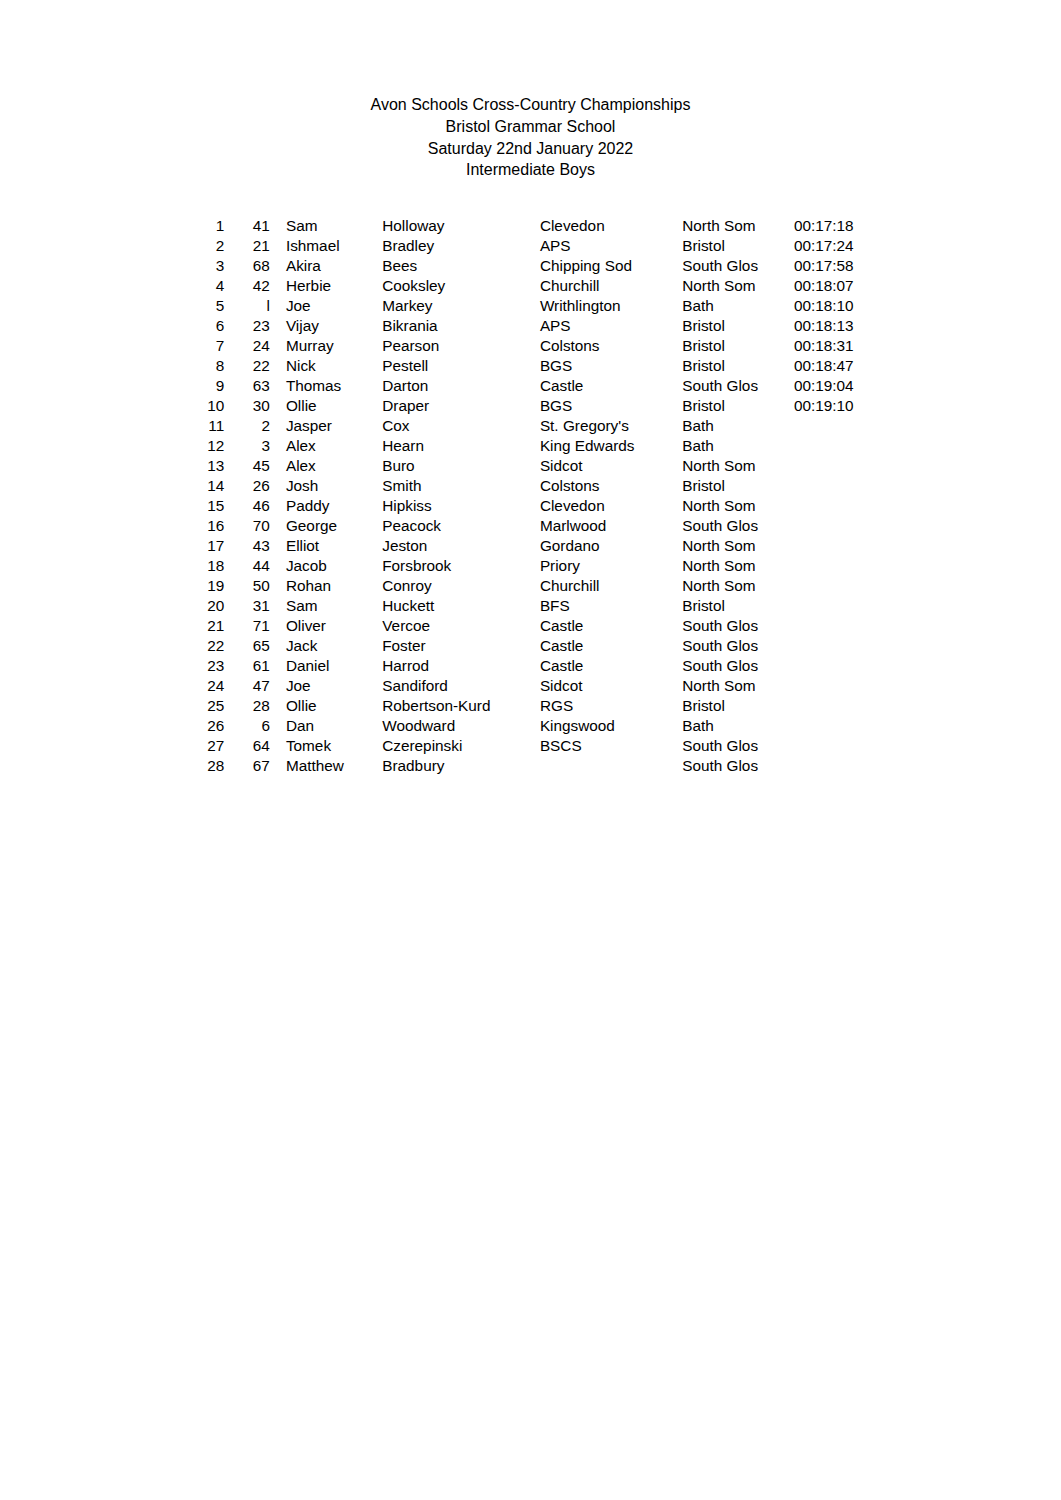Avon Schools Cross-Country Championships
Bristol Grammar School
Saturday 22nd January 2022
Intermediate Boys
| 1 | 41 | Sam | Holloway | Clevedon | North Som | 00:17:18 |
| 2 | 21 | Ishmael | Bradley | APS | Bristol | 00:17:24 |
| 3 | 68 | Akira | Bees | Chipping Sod | South Glos | 00:17:58 |
| 4 | 42 | Herbie | Cooksley | Churchill | North Som | 00:18:07 |
| 5 | l | Joe | Markey | Writhlington | Bath | 00:18:10 |
| 6 | 23 | Vijay | Bikrania | APS | Bristol | 00:18:13 |
| 7 | 24 | Murray | Pearson | Colstons | Bristol | 00:18:31 |
| 8 | 22 | Nick | Pestell | BGS | Bristol | 00:18:47 |
| 9 | 63 | Thomas | Darton | Castle | South Glos | 00:19:04 |
| 10 | 30 | Ollie | Draper | BGS | Bristol | 00:19:10 |
| 11 | 2 | Jasper | Cox | St. Gregory's | Bath | |
| 12 | 3 | Alex | Hearn | King Edwards | Bath | |
| 13 | 45 | Alex | Buro | Sidcot | North Som | |
| 14 | 26 | Josh | Smith | Colstons | Bristol | |
| 15 | 46 | Paddy | Hipkiss | Clevedon | North Som | |
| 16 | 70 | George | Peacock | Marlwood | South Glos | |
| 17 | 43 | Elliot | Jeston | Gordano | North Som | |
| 18 | 44 | Jacob | Forsbrook | Priory | North Som | |
| 19 | 50 | Rohan | Conroy | Churchill | North Som | |
| 20 | 31 | Sam | Huckett | BFS | Bristol | |
| 21 | 71 | Oliver | Vercoe | Castle | South Glos | |
| 22 | 65 | Jack | Foster | Castle | South Glos | |
| 23 | 61 | Daniel | Harrod | Castle | South Glos | |
| 24 | 47 | Joe | Sandiford | Sidcot | North Som | |
| 25 | 28 | Ollie | Robertson-Kurd | RGS | Bristol | |
| 26 | 6 | Dan | Woodward | Kingswood | Bath | |
| 27 | 64 | Tomek | Czerepinski | BSCS | South Glos | |
| 28 | 67 | Matthew | Bradbury | | South Glos | |